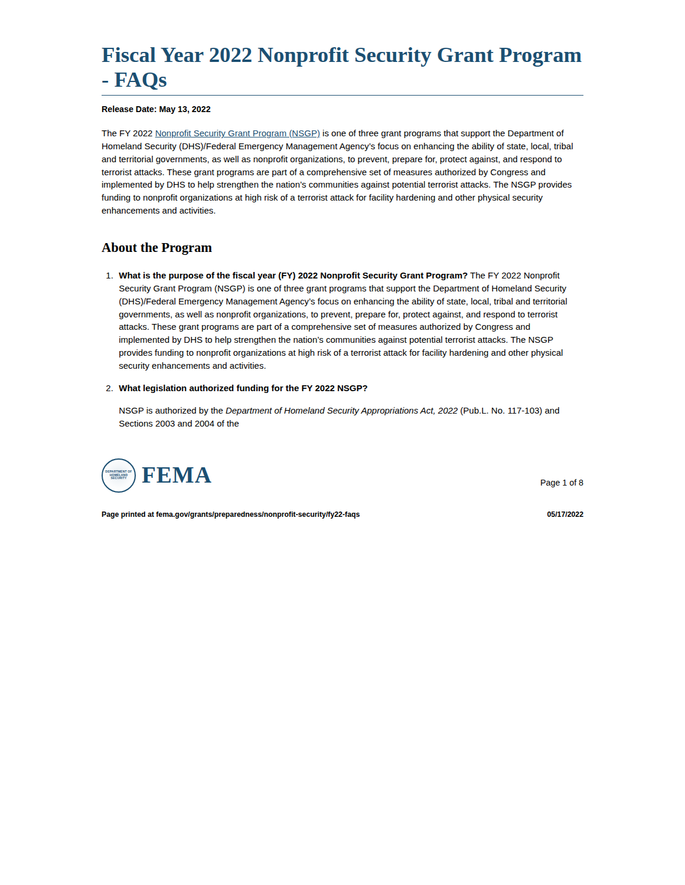Fiscal Year 2022 Nonprofit Security Grant Program - FAQs
Release Date: May 13, 2022
The FY 2022 Nonprofit Security Grant Program (NSGP) is one of three grant programs that support the Department of Homeland Security (DHS)/Federal Emergency Management Agency’s focus on enhancing the ability of state, local, tribal and territorial governments, as well as nonprofit organizations, to prevent, prepare for, protect against, and respond to terrorist attacks. These grant programs are part of a comprehensive set of measures authorized by Congress and implemented by DHS to help strengthen the nation’s communities against potential terrorist attacks. The NSGP provides funding to nonprofit organizations at high risk of a terrorist attack for facility hardening and other physical security enhancements and activities.
About the Program
What is the purpose of the fiscal year (FY) 2022 Nonprofit Security Grant Program? The FY 2022 Nonprofit Security Grant Program (NSGP) is one of three grant programs that support the Department of Homeland Security (DHS)/Federal Emergency Management Agency’s focus on enhancing the ability of state, local, tribal and territorial governments, as well as nonprofit organizations, to prevent, prepare for, protect against, and respond to terrorist attacks. These grant programs are part of a comprehensive set of measures authorized by Congress and implemented by DHS to help strengthen the nation’s communities against potential terrorist attacks. The NSGP provides funding to nonprofit organizations at high risk of a terrorist attack for facility hardening and other physical security enhancements and activities.
What legislation authorized funding for the FY 2022 NSGP?
NSGP is authorized by the Department of Homeland Security Appropriations Act, 2022 (Pub.L. No. 117-103) and Sections 2003 and 2004 of the
DEPARTMENT OF HOMELAND SECURITY
FEMA
Page 1 of 8
Page printed at fema.gov/grants/preparedness/nonprofit-security/fy22-faqs 05/17/2022